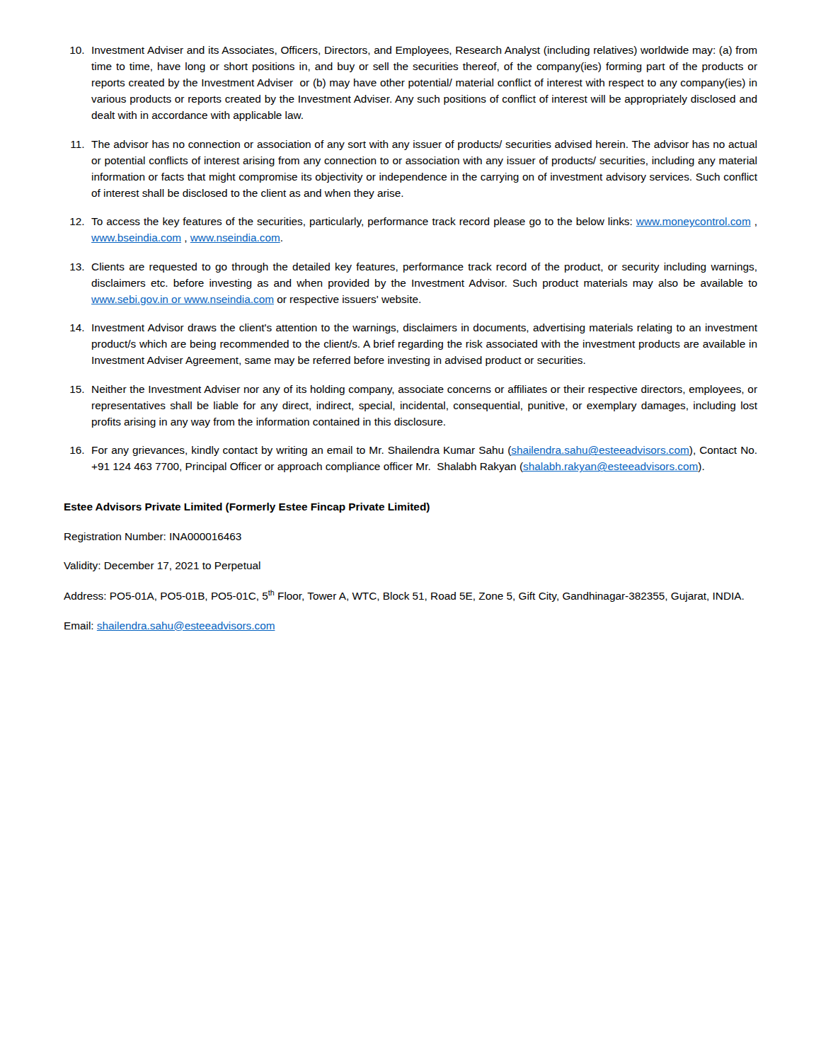Investment Adviser and its Associates, Officers, Directors, and Employees, Research Analyst (including relatives) worldwide may: (a) from time to time, have long or short positions in, and buy or sell the securities thereof, of the company(ies) forming part of the products or reports created by the Investment Adviser or (b) may have other potential/ material conflict of interest with respect to any company(ies) in various products or reports created by the Investment Adviser. Any such positions of conflict of interest will be appropriately disclosed and dealt with in accordance with applicable law.
The advisor has no connection or association of any sort with any issuer of products/ securities advised herein. The advisor has no actual or potential conflicts of interest arising from any connection to or association with any issuer of products/ securities, including any material information or facts that might compromise its objectivity or independence in the carrying on of investment advisory services. Such conflict of interest shall be disclosed to the client as and when they arise.
To access the key features of the securities, particularly, performance track record please go to the below links: www.moneycontrol.com , www.bseindia.com , www.nseindia.com.
Clients are requested to go through the detailed key features, performance track record of the product, or security including warnings, disclaimers etc. before investing as and when provided by the Investment Advisor. Such product materials may also be available to www.sebi.gov.in or www.nseindia.com or respective issuers' website.
Investment Advisor draws the client's attention to the warnings, disclaimers in documents, advertising materials relating to an investment product/s which are being recommended to the client/s. A brief regarding the risk associated with the investment products are available in Investment Adviser Agreement, same may be referred before investing in advised product or securities.
Neither the Investment Adviser nor any of its holding company, associate concerns or affiliates or their respective directors, employees, or representatives shall be liable for any direct, indirect, special, incidental, consequential, punitive, or exemplary damages, including lost profits arising in any way from the information contained in this disclosure.
For any grievances, kindly contact by writing an email to Mr. Shailendra Kumar Sahu (shailendra.sahu@esteeadvisors.com), Contact No. +91 124 463 7700, Principal Officer or approach compliance officer Mr. Shalabh Rakyan (shalabh.rakyan@esteeadvisors.com).
Estee Advisors Private Limited (Formerly Estee Fincap Private Limited)
Registration Number: INA000016463
Validity: December 17, 2021 to Perpetual
Address: PO5-01A, PO5-01B, PO5-01C, 5th Floor, Tower A, WTC, Block 51, Road 5E, Zone 5, Gift City, Gandhinagar-382355, Gujarat, INDIA.
Email: shailendra.sahu@esteeadvisors.com